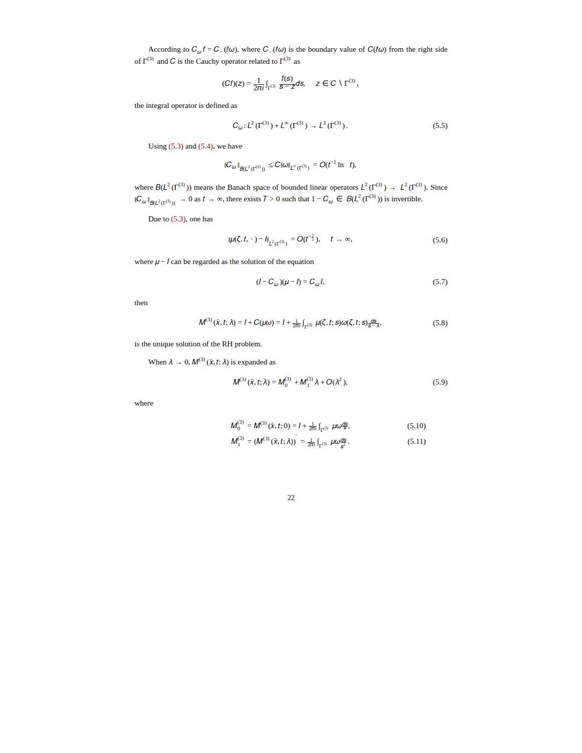According to Cωf=C−(fω), where C−(fω) is the boundary value of C(fω) from the right side of Γ(3) and C is the Cauchy operator related to Γ(3) as
(Cf)(z) = 12πi ∫Γ(3) f(s)s−z ds, z∈C∖Γ(3),
the integral operator is defined as
Cω : L2(Γ(3)) + L∞(Γ(3)) → L2(Γ(3)). (5.5)
Using (5.3) and (5.4), we have
‖Cω‖ B(L2(Γ(3))) ≤ C ‖ω‖ L∞(Γ(3)) = O(t−1ln t),
where B(L2(Γ(3))) means the Banach space of bounded linear operators L2(Γ(3))→ L2(Γ(3)). Since ‖Cω‖B(L2(Γ(3)))→0 as t→∞, there exists T>0 such that 1−Cω∈ B(L2(Γ(3))) is invertible.
Due to (5.3), one has
‖μ(ζ,t,·)−I‖ L2(Γ(3)) = O(t−12), t→∞, (5.6)
where μ−I can be regarded as the solution of the equation
(I−Cω) (μ−I) = CωI, (5.7)
then
M(3) (x~,t;λ) = I+C(μω) = I+ 12πi ∫Γ(3) μ(ζ,t;s) ω(ζ,t;s) dss−λ, (5.8)
is the unique solution of the RH problem.
When λ→0, M(3)(x~,t;λ) is expanded as
M(3) (x~,t;λ) = M0(3) + M1(3) λ + O(λ2), (5.9)
where
M0(3) = M(3) (x~,t;0) = I+ 12πi ∫Γ(3) μω dss, (5.10) M1(3) = (M(3)(x~,t;λ)) ′ = 12πi ∫Γ(3) μω dss2. (5.11)
22